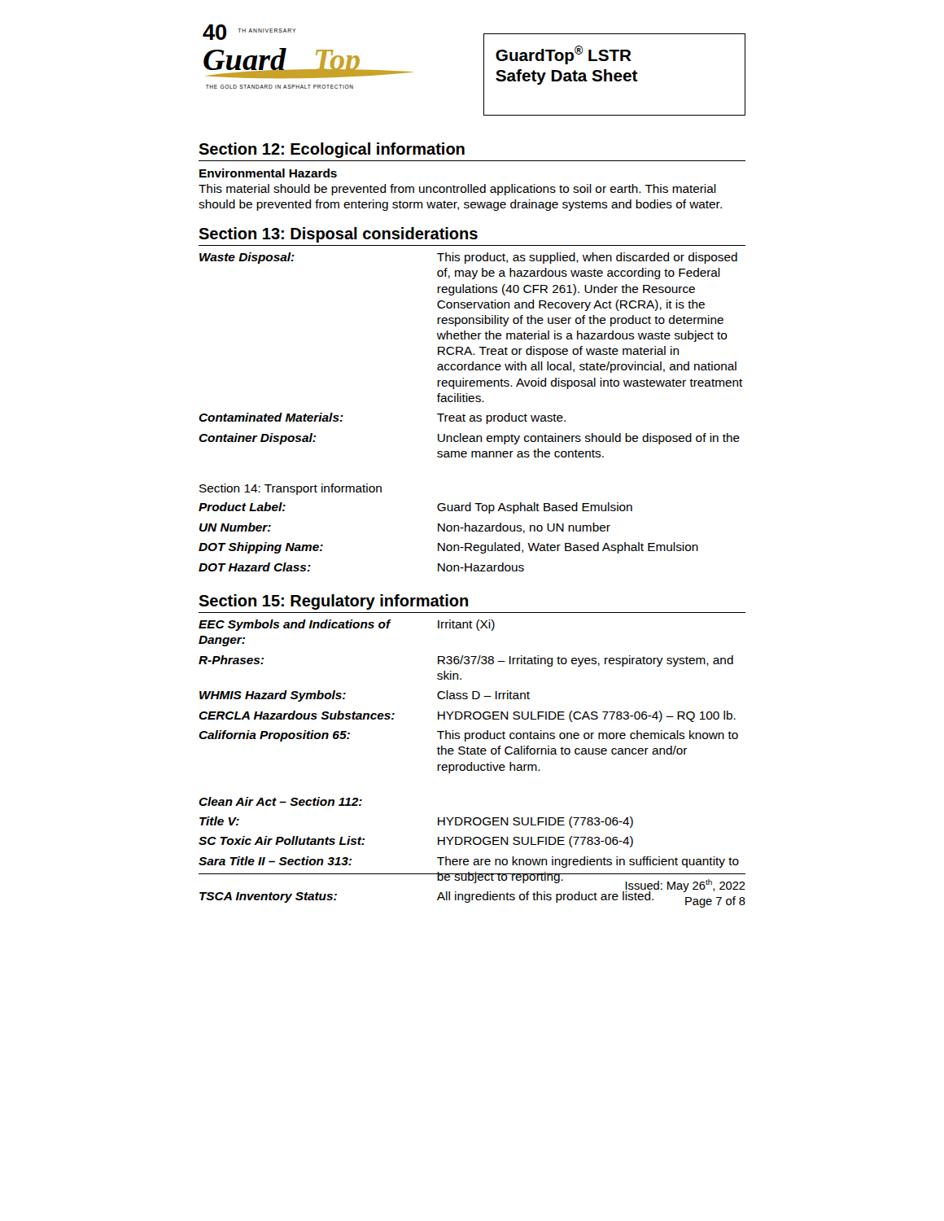40 TH ANNIVERSARY Guard Top THE GOLD STANDARD IN ASPHALT PROTECTION
GuardTop® LSTR
Safety Data Sheet
Section 12: Ecological information
Environmental Hazards
This material should be prevented from uncontrolled applications to soil or earth. This material should be prevented from entering storm water, sewage drainage systems and bodies of water.
Section 13: Disposal considerations
| Waste Disposal: | This product, as supplied, when discarded or disposed of, may be a hazardous waste according to Federal regulations (40 CFR 261). Under the Resource Conservation and Recovery Act (RCRA), it is the responsibility of the user of the product to determine whether the material is a hazardous waste subject to RCRA. Treat or dispose of waste material in accordance with all local, state/provincial, and national requirements. Avoid disposal into wastewater treatment facilities. |
| Contaminated Materials: | Treat as product waste. |
| Container Disposal: | Unclean empty containers should be disposed of in the same manner as the contents. |
Section 14: Transport information
| Product Label: | Guard Top Asphalt Based Emulsion |
| UN Number: | Non-hazardous, no UN number |
| DOT Shipping Name: | Non-Regulated, Water Based Asphalt Emulsion |
| DOT Hazard Class: | Non-Hazardous |
Section 15: Regulatory information
| EEC Symbols and Indications of Danger: | Irritant (Xi) |
| R-Phrases: | R36/37/38 – Irritating to eyes, respiratory system, and skin. |
| WHMIS Hazard Symbols: | Class D – Irritant |
| CERCLA Hazardous Substances: | HYDROGEN SULFIDE (CAS 7783-06-4) – RQ 100 lb. |
| California Proposition 65: | This product contains one or more chemicals known to the State of California to cause cancer and/or reproductive harm. |
| Clean Air Act – Section 112: | |
| Title V: | HYDROGEN SULFIDE (7783-06-4) |
| SC Toxic Air Pollutants List: | HYDROGEN SULFIDE (7783-06-4) |
| Sara Title II – Section 313: | There are no known ingredients in sufficient quantity to be subject to reporting. |
| TSCA Inventory Status: | All ingredients of this product are listed. |
Issued: May 26th, 2022
Page 7 of 8